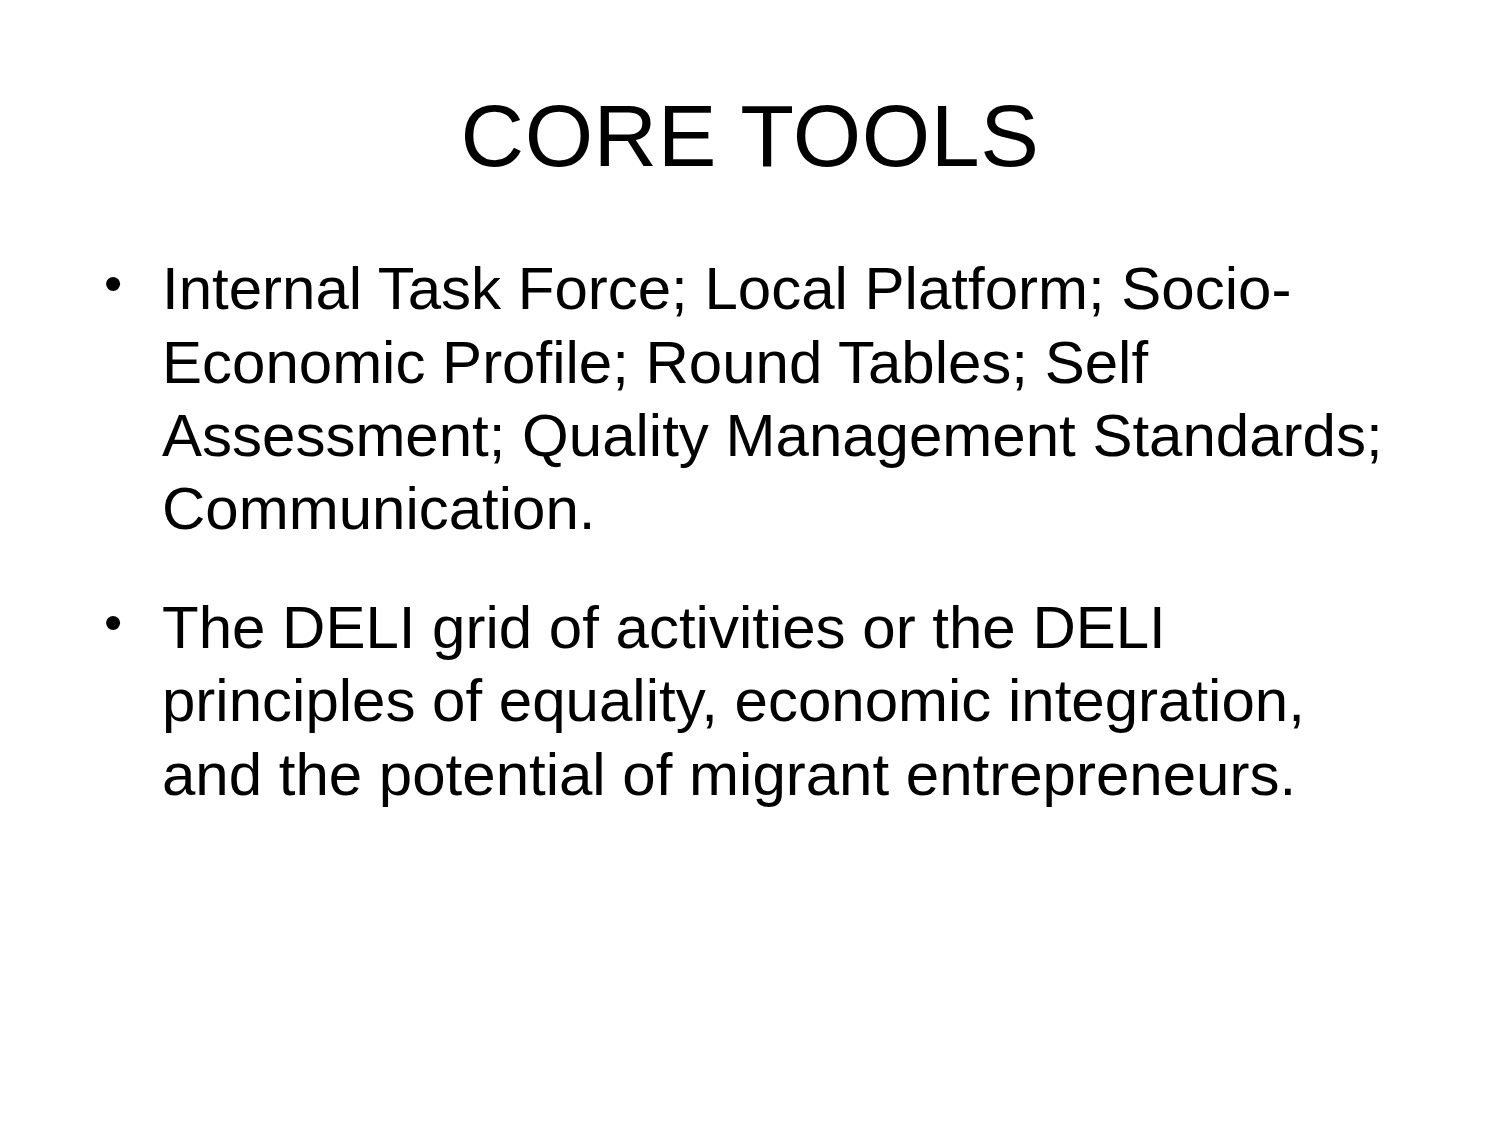CORE TOOLS
Internal Task Force; Local Platform; Socio-Economic Profile; Round Tables; Self Assessment; Quality Management Standards; Communication.
The DELI grid of activities or the DELI principles of equality, economic integration, and the potential of migrant entrepreneurs.